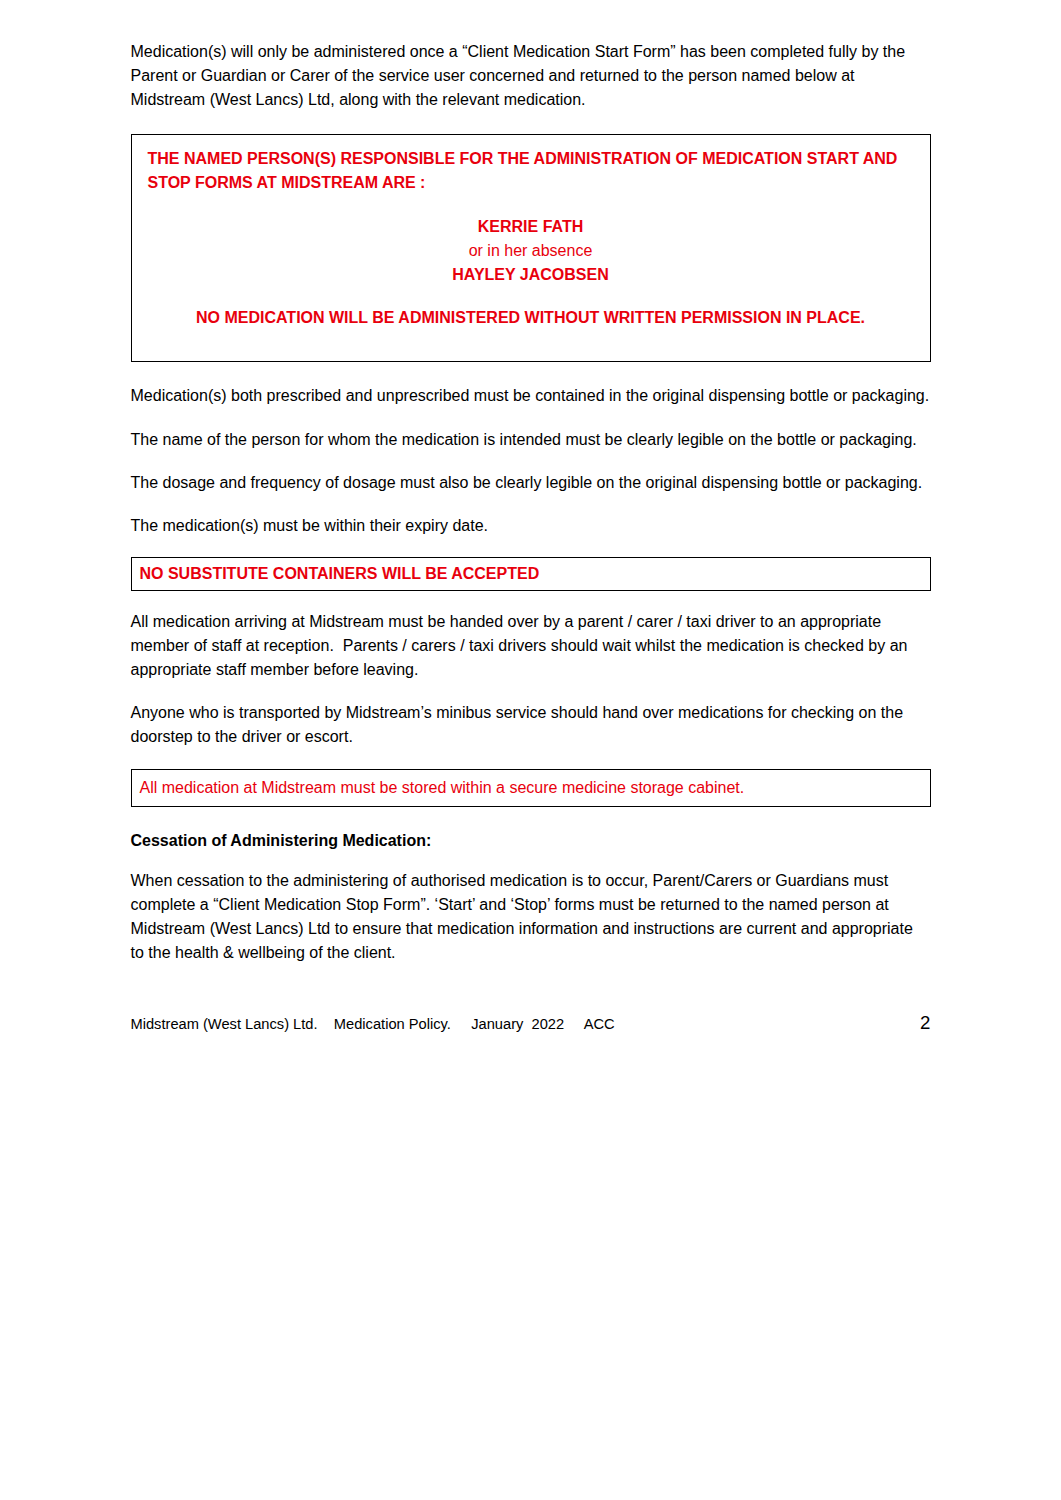Medication(s) will only be administered once a “Client Medication Start Form” has been completed fully by the Parent or Guardian or Carer of the service user concerned and returned to the person named below at Midstream (West Lancs) Ltd, along with the relevant medication.
THE NAMED PERSON(S) RESPONSIBLE FOR THE ADMINISTRATION OF MEDICATION START AND STOP FORMS AT MIDSTREAM ARE :
KERRIE FATH
or in her absence
HAYLEY JACOBSEN
NO MEDICATION WILL BE ADMINISTERED WITHOUT WRITTEN PERMISSION IN PLACE.
Medication(s) both prescribed and unprescribed must be contained in the original dispensing bottle or packaging.
The name of the person for whom the medication is intended must be clearly legible on the bottle or packaging.
The dosage and frequency of dosage must also be clearly legible on the original dispensing bottle or packaging.
The medication(s) must be within their expiry date.
NO SUBSTITUTE CONTAINERS WILL BE ACCEPTED
All medication arriving at Midstream must be handed over by a parent / carer / taxi driver to an appropriate member of staff at reception. Parents / carers / taxi drivers should wait whilst the medication is checked by an appropriate staff member before leaving.
Anyone who is transported by Midstream’s minibus service should hand over medications for checking on the doorstep to the driver or escort.
All medication at Midstream must be stored within a secure medicine storage cabinet.
Cessation of Administering Medication:
When cessation to the administering of authorised medication is to occur, Parent/Carers or Guardians must complete a “Client Medication Stop Form”. ‘Start’ and ‘Stop’ forms must be returned to the named person at Midstream (West Lancs) Ltd to ensure that medication information and instructions are current and appropriate to the health & wellbeing of the client.
Midstream (West Lancs) Ltd. Medication Policy. January 2022 ACC 2